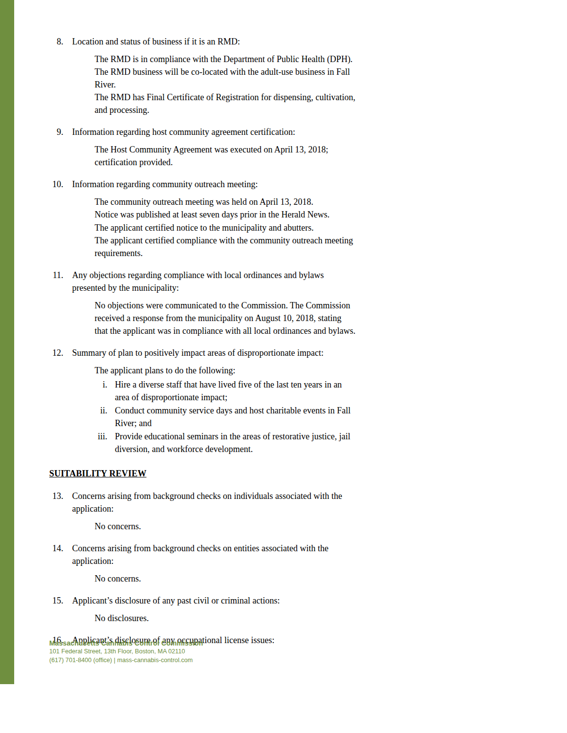8. Location and status of business if it is an RMD:
The RMD is in compliance with the Department of Public Health (DPH).
The RMD business will be co-located with the adult-use business in Fall River.
The RMD has Final Certificate of Registration for dispensing, cultivation, and processing.
9. Information regarding host community agreement certification:
The Host Community Agreement was executed on April 13, 2018; certification provided.
10. Information regarding community outreach meeting:
The community outreach meeting was held on April 13, 2018.
Notice was published at least seven days prior in the Herald News.
The applicant certified notice to the municipality and abutters.
The applicant certified compliance with the community outreach meeting requirements.
11. Any objections regarding compliance with local ordinances and bylaws presented by the municipality:
No objections were communicated to the Commission. The Commission received a response from the municipality on August 10, 2018, stating that the applicant was in compliance with all local ordinances and bylaws.
12. Summary of plan to positively impact areas of disproportionate impact:
The applicant plans to do the following:
i. Hire a diverse staff that have lived five of the last ten years in an area of disproportionate impact;
ii. Conduct community service days and host charitable events in Fall River; and
iii. Provide educational seminars in the areas of restorative justice, jail diversion, and workforce development.
SUITABILITY REVIEW
13. Concerns arising from background checks on individuals associated with the application:
No concerns.
14. Concerns arising from background checks on entities associated with the application:
No concerns.
15. Applicant’s disclosure of any past civil or criminal actions:
No disclosures.
16. Applicant’s disclosure of any occupational license issues:
Massachusetts Cannabis Control Commission
101 Federal Street, 13th Floor, Boston, MA 02110
(617) 701-8400 (office) | mass-cannabis-control.com